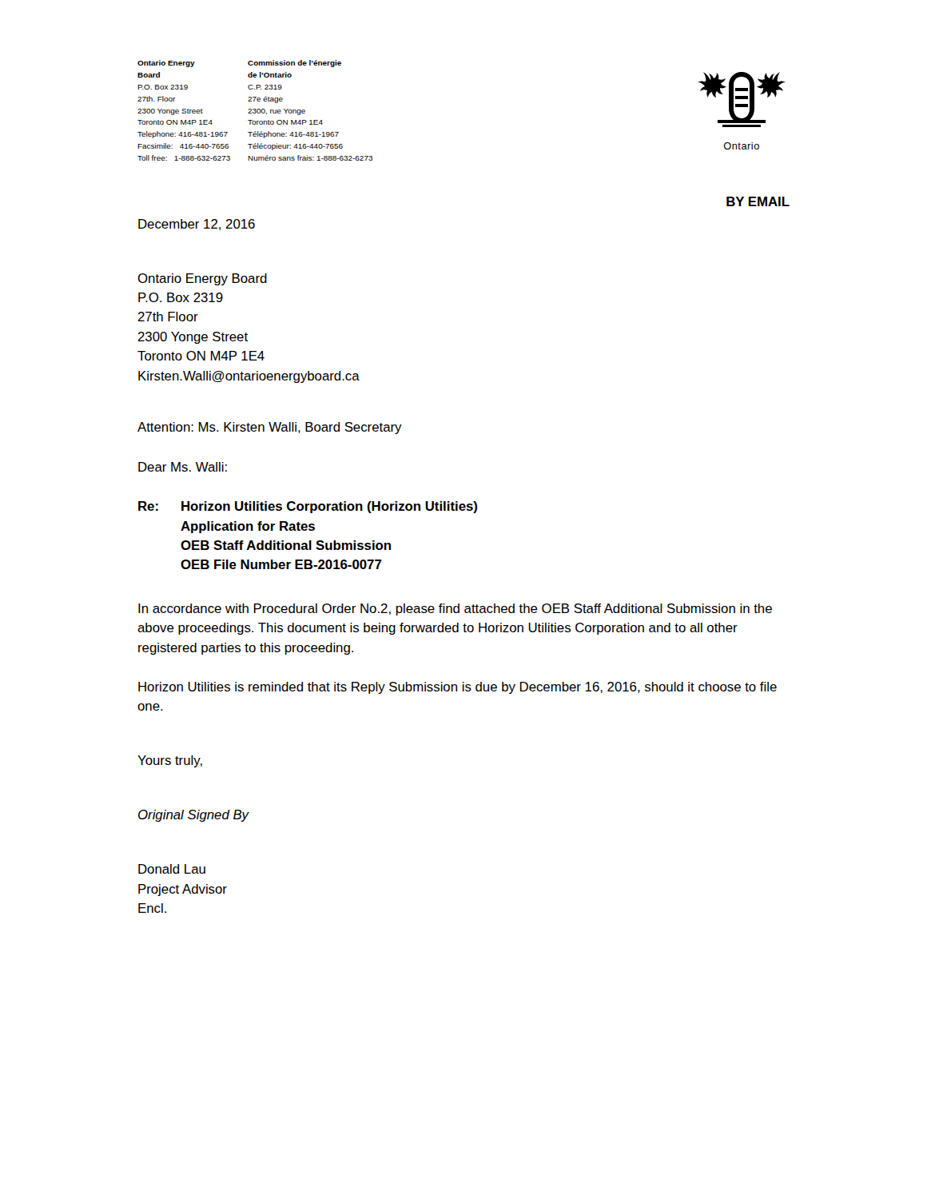Ontario Energy
Board
P.O. Box 2319
27th. Floor
2300 Yonge Street
Toronto ON M4P 1E4
Telephone: 416-481-1967
Facsimile: 416-440-7656
Toll free: 1-888-632-6273
Commission de l’énergie
de l’Ontario
C.P. 2319
27e étage
2300, rue Yonge
Toronto ON M4P 1E4
Téléphone: 416-481-1967
Télécopieur: 416-440-7656
Numéro sans frais: 1-888-632-6273
Ontario
BY EMAIL
December 12, 2016
Ontario Energy Board
P.O. Box 2319
27th Floor
2300 Yonge Street
Toronto ON M4P 1E4
Kirsten.Walli@ontarioenergyboard.ca
Attention: Ms. Kirsten Walli, Board Secretary
Dear Ms. Walli:
Re:
Horizon Utilities Corporation (Horizon Utilities)
Application for Rates
OEB Staff Additional Submission
OEB File Number EB-2016-0077
In accordance with Procedural Order No.2, please find attached the OEB Staff Additional Submission in the above proceedings. This document is being forwarded to Horizon Utilities Corporation and to all other registered parties to this proceeding.
Horizon Utilities is reminded that its Reply Submission is due by December 16, 2016, should it choose to file one.
Yours truly,
Original Signed By
Donald Lau
Project Advisor
Encl.